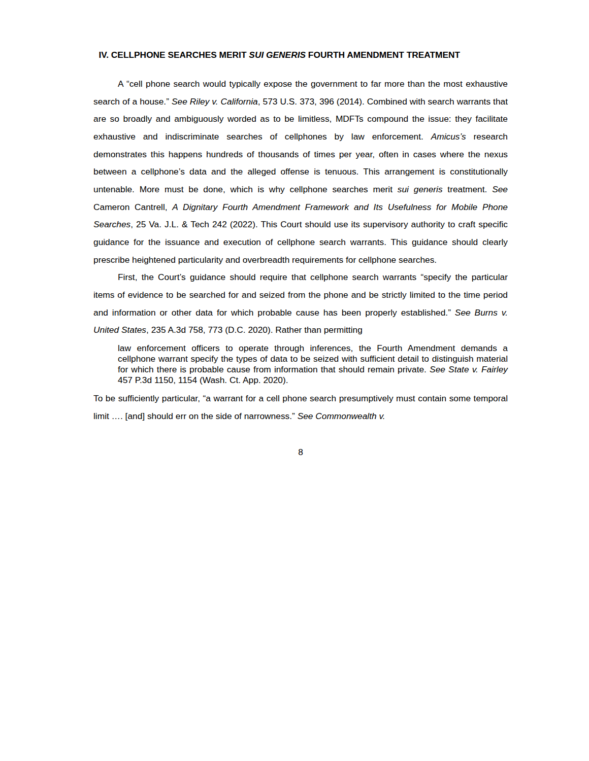IV. CELLPHONE SEARCHES MERIT SUI GENERIS FOURTH AMENDMENT TREATMENT
A “cell phone search would typically expose the government to far more than the most exhaustive search of a house.” See Riley v. California, 573 U.S. 373, 396 (2014). Combined with search warrants that are so broadly and ambiguously worded as to be limitless, MDFTs compound the issue: they facilitate exhaustive and indiscriminate searches of cellphones by law enforcement. Amicus’s research demonstrates this happens hundreds of thousands of times per year, often in cases where the nexus between a cellphone’s data and the alleged offense is tenuous. This arrangement is constitutionally untenable. More must be done, which is why cellphone searches merit sui generis treatment. See Cameron Cantrell, A Dignitary Fourth Amendment Framework and Its Usefulness for Mobile Phone Searches, 25 Va. J.L. & Tech 242 (2022). This Court should use its supervisory authority to craft specific guidance for the issuance and execution of cellphone search warrants. This guidance should clearly prescribe heightened particularity and overbreadth requirements for cellphone searches.
First, the Court’s guidance should require that cellphone search warrants “specify the particular items of evidence to be searched for and seized from the phone and be strictly limited to the time period and information or other data for which probable cause has been properly established.” See Burns v. United States, 235 A.3d 758, 773 (D.C. 2020). Rather than permitting
law enforcement officers to operate through inferences, the Fourth Amendment demands a cellphone warrant specify the types of data to be seized with sufficient detail to distinguish material for which there is probable cause from information that should remain private. See State v. Fairley 457 P.3d 1150, 1154 (Wash. Ct. App. 2020).
To be sufficiently particular, “a warrant for a cell phone search presumptively must contain some temporal limit …. [and] should err on the side of narrowness.” See Commonwealth v.
8